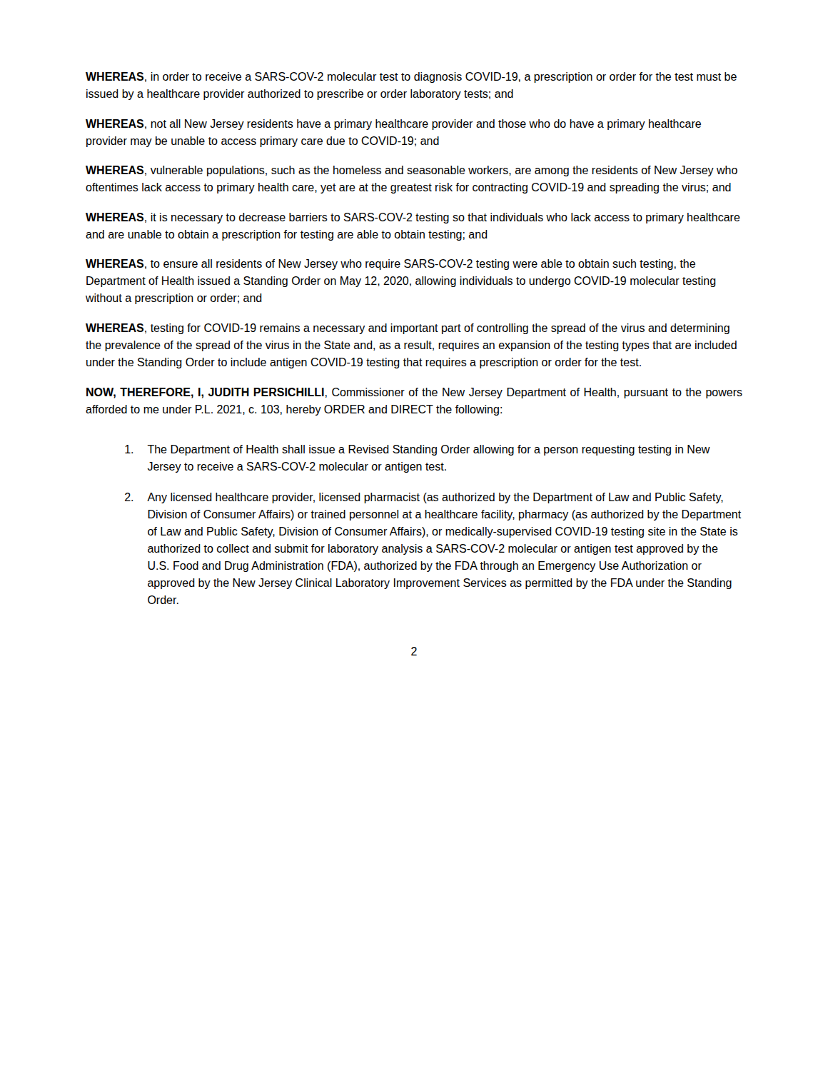WHEREAS, in order to receive a SARS-COV-2 molecular test to diagnosis COVID-19, a prescription or order for the test must be issued by a healthcare provider authorized to prescribe or order laboratory tests; and
WHEREAS, not all New Jersey residents have a primary healthcare provider and those who do have a primary healthcare provider may be unable to access primary care due to COVID-19; and
WHEREAS, vulnerable populations, such as the homeless and seasonable workers, are among the residents of New Jersey who oftentimes lack access to primary health care, yet are at the greatest risk for contracting COVID-19 and spreading the virus; and
WHEREAS, it is necessary to decrease barriers to SARS-COV-2 testing so that individuals who lack access to primary healthcare and are unable to obtain a prescription for testing are able to obtain testing; and
WHEREAS, to ensure all residents of New Jersey who require SARS-COV-2 testing were able to obtain such testing, the Department of Health issued a Standing Order on May 12, 2020, allowing individuals to undergo COVID-19 molecular testing without a prescription or order; and
WHEREAS, testing for COVID-19 remains a necessary and important part of controlling the spread of the virus and determining the prevalence of the spread of the virus in the State and, as a result, requires an expansion of the testing types that are included under the Standing Order to include antigen COVID-19 testing that requires a prescription or order for the test.
NOW, THEREFORE, I, JUDITH PERSICHILLI, Commissioner of the New Jersey Department of Health, pursuant to the powers afforded to me under P.L. 2021, c. 103, hereby ORDER and DIRECT the following:
The Department of Health shall issue a Revised Standing Order allowing for a person requesting testing in New Jersey to receive a SARS-COV-2 molecular or antigen test.
Any licensed healthcare provider, licensed pharmacist (as authorized by the Department of Law and Public Safety, Division of Consumer Affairs) or trained personnel at a healthcare facility, pharmacy (as authorized by the Department of Law and Public Safety, Division of Consumer Affairs), or medically-supervised COVID-19 testing site in the State is authorized to collect and submit for laboratory analysis a SARS-COV-2 molecular or antigen test approved by the U.S. Food and Drug Administration (FDA), authorized by the FDA through an Emergency Use Authorization or approved by the New Jersey Clinical Laboratory Improvement Services as permitted by the FDA under the Standing Order.
2